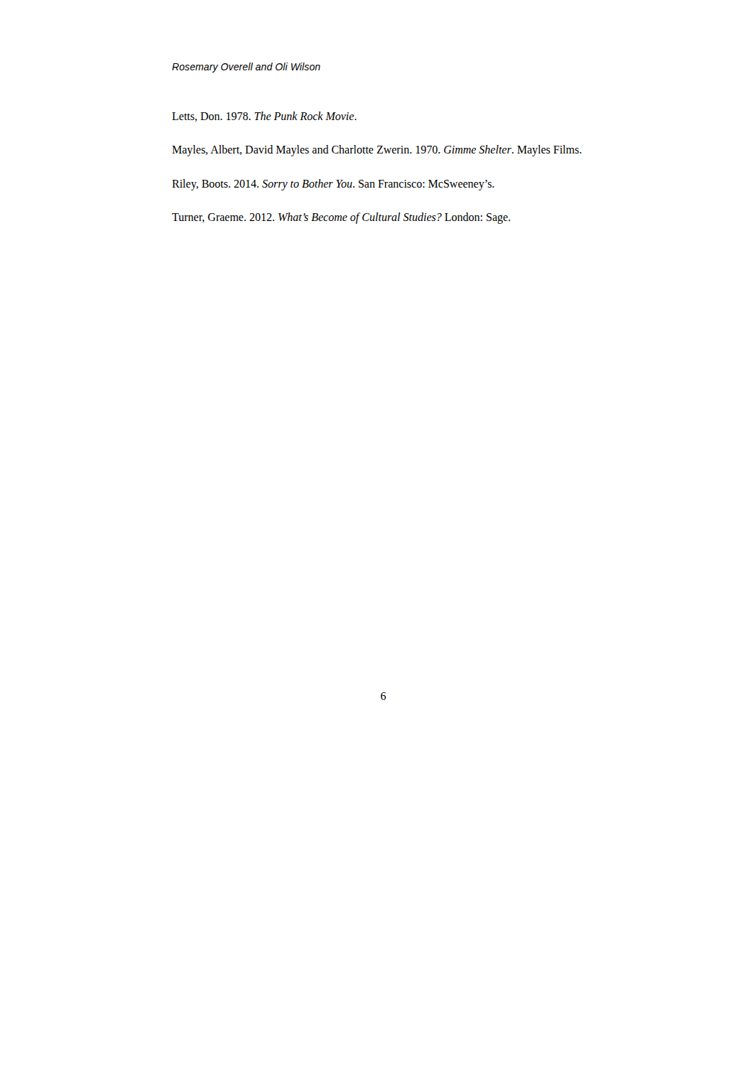Rosemary Overell and Oli Wilson
Letts, Don. 1978. The Punk Rock Movie.
Mayles, Albert, David Mayles and Charlotte Zwerin. 1970. Gimme Shelter. Mayles Films.
Riley, Boots. 2014. Sorry to Bother You. San Francisco: McSweeney’s.
Turner, Graeme. 2012. What’s Become of Cultural Studies? London: Sage.
6